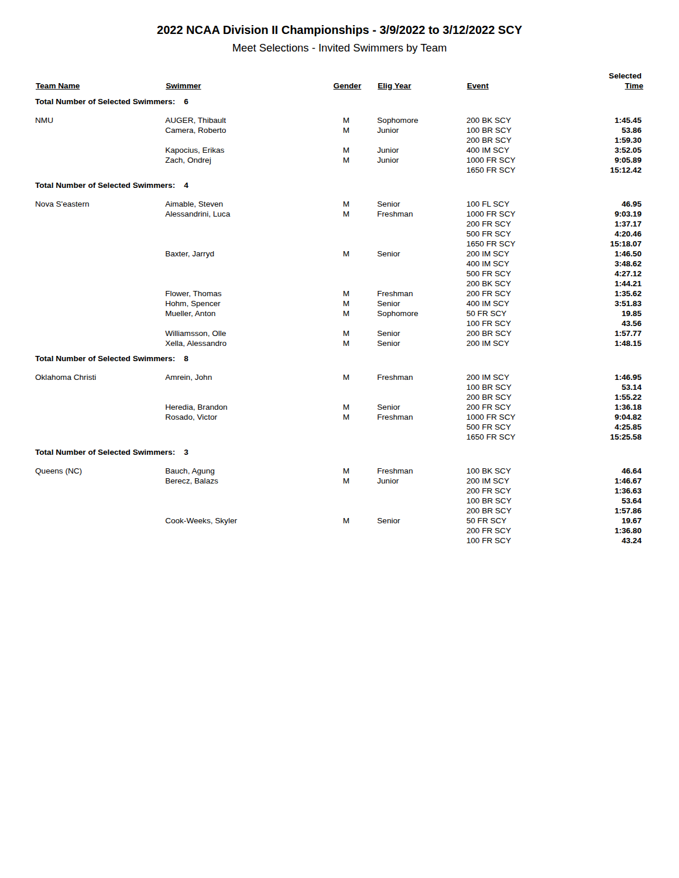2022 NCAA Division II Championships - 3/9/2022 to 3/12/2022 SCY
Meet Selections - Invited Swimmers by Team
| | Selected |
| --- | --- |
| Team Name | Swimmer | Gender | Elig Year | Event | Time |
| Total Number of Selected Swimmers: 6 | |
| NMU | AUGER, Thibault | M | Sophomore | 200 BK SCY | 1:45.45 |
| | Camera, Roberto | M | Junior | 100 BR SCY | 53.86 |
| | | | | 200 BR SCY | 1:59.30 |
| | Kapocius, Erikas | M | Junior | 400 IM SCY | 3:52.05 |
| | Zach, Ondrej | M | Junior | 1000 FR SCY | 9:05.89 |
| | | | | 1650 FR SCY | 15:12.42 |
| Total Number of Selected Swimmers: 4 | |
| Nova S'eastern | Aimable, Steven | M | Senior | 100 FL SCY | 46.95 |
| | Alessandrini, Luca | M | Freshman | 1000 FR SCY | 9:03.19 |
| | | | | 200 FR SCY | 1:37.17 |
| | | | | 500 FR SCY | 4:20.46 |
| | | | | 1650 FR SCY | 15:18.07 |
| | Baxter, Jarryd | M | Senior | 200 IM SCY | 1:46.50 |
| | | | | 400 IM SCY | 3:48.62 |
| | | | | 500 FR SCY | 4:27.12 |
| | | | | 200 BK SCY | 1:44.21 |
| | Flower, Thomas | M | Freshman | 200 FR SCY | 1:35.62 |
| | Hohm, Spencer | M | Senior | 400 IM SCY | 3:51.83 |
| | Mueller, Anton | M | Sophomore | 50 FR SCY | 19.85 |
| | | | | 100 FR SCY | 43.56 |
| | Williamsson, Olle | M | Senior | 200 BR SCY | 1:57.77 |
| | Xella, Alessandro | M | Senior | 200 IM SCY | 1:48.15 |
| Total Number of Selected Swimmers: 8 | |
| Oklahoma Christi | Amrein, John | M | Freshman | 200 IM SCY | 1:46.95 |
| | | | | 100 BR SCY | 53.14 |
| | | | | 200 BR SCY | 1:55.22 |
| | Heredia, Brandon | M | Senior | 200 FR SCY | 1:36.18 |
| | Rosado, Victor | M | Freshman | 1000 FR SCY | 9:04.82 |
| | | | | 500 FR SCY | 4:25.85 |
| | | | | 1650 FR SCY | 15:25.58 |
| Total Number of Selected Swimmers: 3 | |
| Queens (NC) | Bauch, Agung | M | Freshman | 100 BK SCY | 46.64 |
| | Berecz, Balazs | M | Junior | 200 IM SCY | 1:46.67 |
| | | | | 200 FR SCY | 1:36.63 |
| | | | | 100 BR SCY | 53.64 |
| | | | | 200 BR SCY | 1:57.86 |
| | Cook-Weeks, Skyler | M | Senior | 50 FR SCY | 19.67 |
| | | | | 200 FR SCY | 1:36.80 |
| | | | | 100 FR SCY | 43.24 |